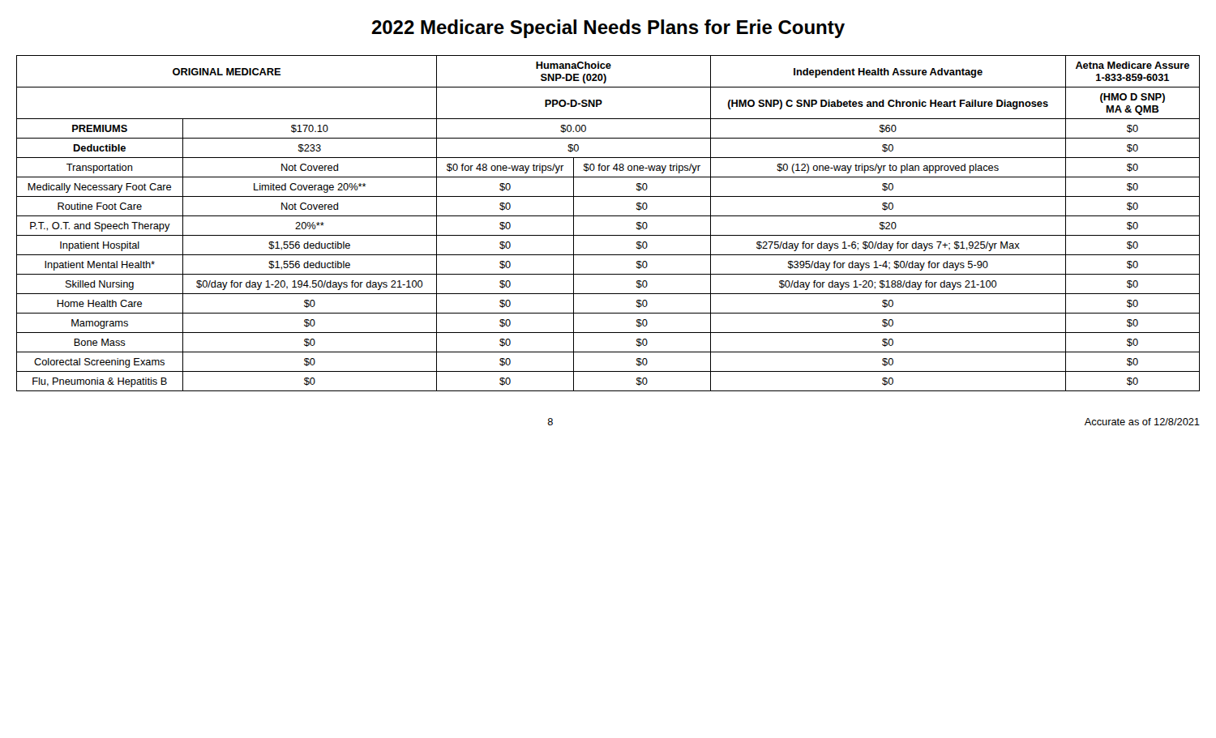2022 Medicare Special Needs Plans for Erie County
| ORIGINAL MEDICARE | HumanaChoice SNP-DE (020) | Independent Health Assure Advantage | Aetna Medicare Assure 1-833-859-6031 |
| --- | --- | --- | --- |
| | PPO-D-SNP | (HMO SNP) C SNP Diabetes and Chronic Heart Failure Diagnoses | (HMO D SNP) MA & QMB |
| PREMIUMS | $170.10 | $0.00 | $60 | $0 |
| Deductible | $233 | $0 | $0 | $0 |
| Transportation | Not Covered | $0 for 48 one-way trips/yr | $0 for 48 one-way trips/yr | $0 (12) one-way trips/yr to plan approved places | $0 |
| Medically Necessary Foot Care | Limited Coverage 20%** | $0 | $0 | $0 | $0 |
| Routine Foot Care | Not Covered | $0 | $0 | $0 | $0 |
| P.T., O.T. and Speech Therapy | 20%** | $0 | $0 | $20 | $0 |
| Inpatient Hospital | $1,556 deductible | $0 | $0 | $275/day for days 1-6; $0/day for days 7+; $1,925/yr Max | $0 |
| Inpatient Mental Health* | $1,556 deductible | $0 | $0 | $395/day for days 1-4; $0/day for days 5-90 | $0 |
| Skilled Nursing | $0/day for day 1-20, 194.50/days for days 21-100 | $0 | $0 | $0/day for days 1-20; $188/day for days 21-100 | $0 |
| Home Health Care | $0 | $0 | $0 | $0 | $0 |
| Mamograms | $0 | $0 | $0 | $0 | $0 |
| Bone Mass | $0 | $0 | $0 | $0 | $0 |
| Colorectal Screening Exams | $0 | $0 | $0 | $0 | $0 |
| Flu, Pneumonia & Hepatitis B | $0 | $0 | $0 | $0 | $0 |
8
Accurate as of 12/8/2021